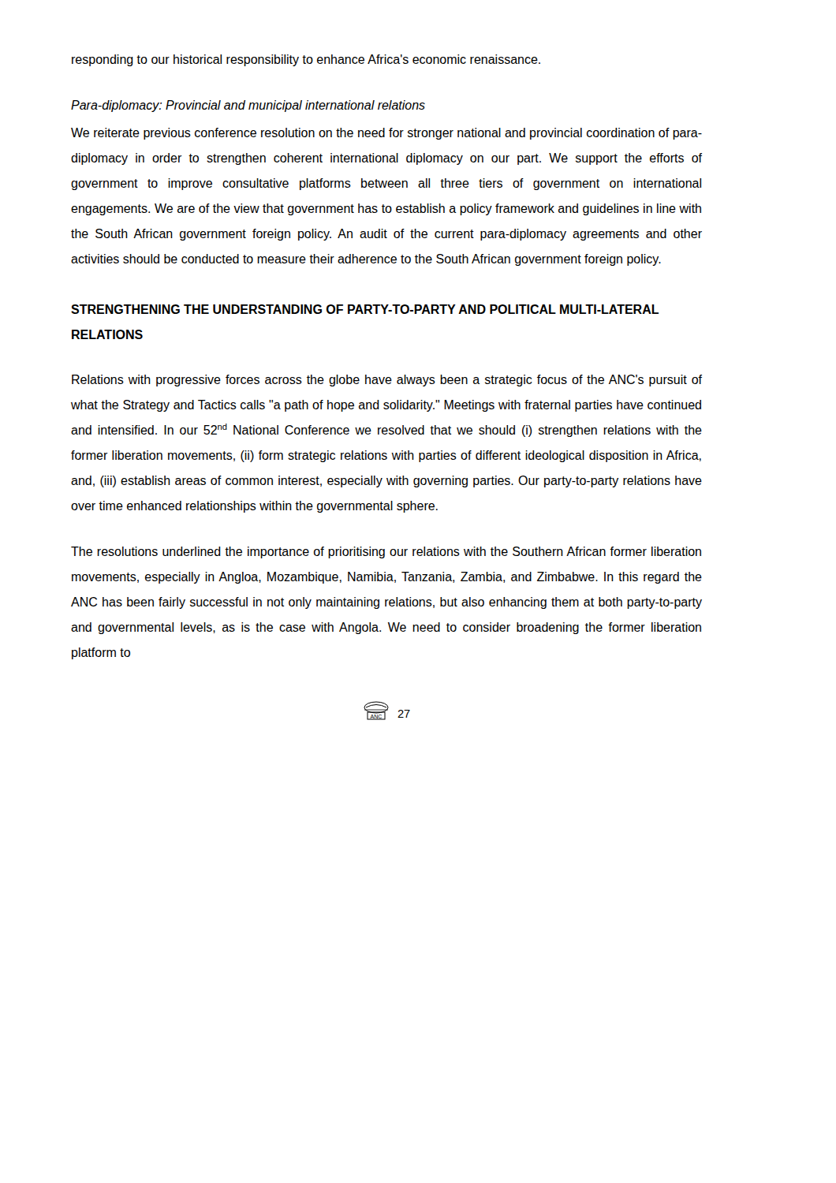responding to our historical responsibility to enhance Africa's economic renaissance.
Para-diplomacy: Provincial and municipal international relations
We reiterate previous conference resolution on the need for stronger national and provincial coordination of para-diplomacy in order to strengthen coherent international diplomacy on our part. We support the efforts of government to improve consultative platforms between all three tiers of government on international engagements. We are of the view that government has to establish a policy framework and guidelines in line with the South African government foreign policy. An audit of the current para-diplomacy agreements and other activities should be conducted to measure their adherence to the South African government foreign policy.
STRENGTHENING THE UNDERSTANDING OF PARTY-TO-PARTY AND POLITICAL MULTI-LATERAL RELATIONS
Relations with progressive forces across the globe have always been a strategic focus of the ANC's pursuit of what the Strategy and Tactics calls "a path of hope and solidarity." Meetings with fraternal parties have continued and intensified. In our 52nd National Conference we resolved that we should (i) strengthen relations with the former liberation movements, (ii) form strategic relations with parties of different ideological disposition in Africa, and, (iii) establish areas of common interest, especially with governing parties. Our party-to-party relations have over time enhanced relationships within the governmental sphere.
The resolutions underlined the importance of prioritising our relations with the Southern African former liberation movements, especially in Angloa, Mozambique, Namibia, Tanzania, Zambia, and Zimbabwe. In this regard the ANC has been fairly successful in not only maintaining relations, but also enhancing them at both party-to-party and governmental levels, as is the case with Angola. We need to consider broadening the former liberation platform to
ANC 27